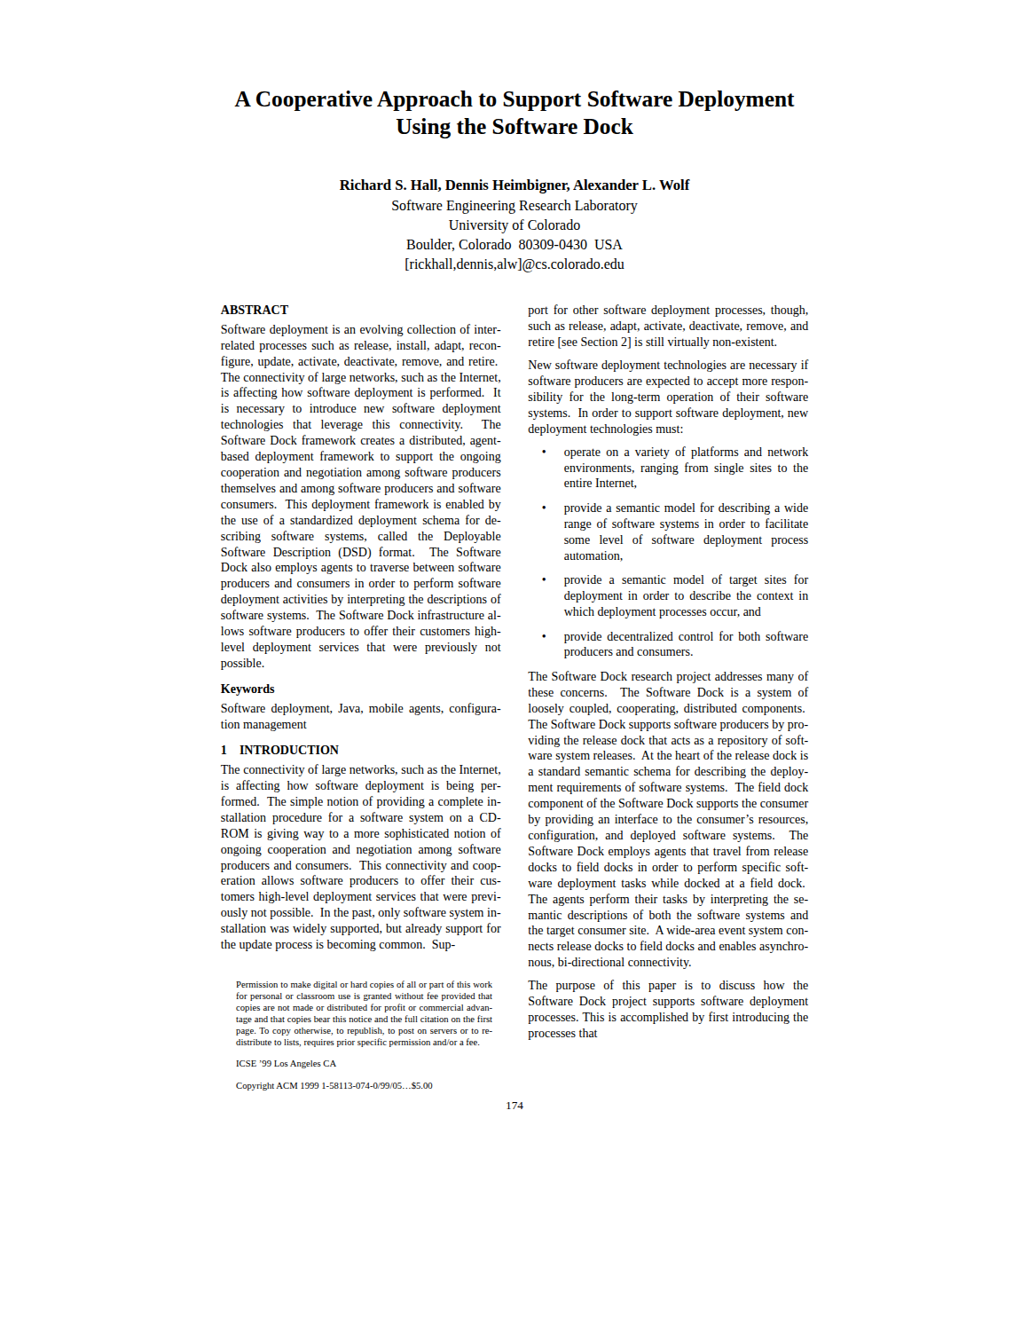A Cooperative Approach to Support Software Deployment
Using the Software Dock
Richard S. Hall, Dennis Heimbigner, Alexander L. Wolf
Software Engineering Research Laboratory
University of Colorado
Boulder, Colorado 80309-0430 USA
[rickhall,dennis,alw]@cs.colorado.edu
ABSTRACT
Software deployment is an evolving collection of interrelated processes such as release, install, adapt, reconfigure, update, activate, deactivate, remove, and retire. The connectivity of large networks, such as the Internet, is affecting how software deployment is performed. It is necessary to introduce new software deployment technologies that leverage this connectivity. The Software Dock framework creates a distributed, agent-based deployment framework to support the ongoing cooperation and negotiation among software producers themselves and among software producers and software consumers. This deployment framework is enabled by the use of a standardized deployment schema for describing software systems, called the Deployable Software Description (DSD) format. The Software Dock also employs agents to traverse between software producers and consumers in order to perform software deployment activities by interpreting the descriptions of software systems. The Software Dock infrastructure allows software producers to offer their customers high-level deployment services that were previously not possible.
Keywords
Software deployment, Java, mobile agents, configuration management
1 INTRODUCTION
The connectivity of large networks, such as the Internet, is affecting how software deployment is being performed. The simple notion of providing a complete installation procedure for a software system on a CD-ROM is giving way to a more sophisticated notion of ongoing cooperation and negotiation among software producers and consumers. This connectivity and cooperation allows software producers to offer their customers high-level deployment services that were previously not possible. In the past, only software system installation was widely supported, but already support for the update process is becoming common. Sup-
Permission to make digital or hard copies of all or part of this work for personal or classroom use is granted without fee provided that copies are not made or distributed for profit or commercial advantage and that copies bear this notice and the full citation on the first page. To copy otherwise, to republish, to post on servers or to redistribute to lists, requires prior specific permission and/or a fee.
ICSE ’99 Los Angeles CA
Copyright ACM 1999 1-58113-074-0/99/05…$5.00
port for other software deployment processes, though, such as release, adapt, activate, deactivate, remove, and retire [see Section 2] is still virtually non-existent.
New software deployment technologies are necessary if software producers are expected to accept more responsibility for the long-term operation of their software systems. In order to support software deployment, new deployment technologies must:
operate on a variety of platforms and network environments, ranging from single sites to the entire Internet,
provide a semantic model for describing a wide range of software systems in order to facilitate some level of software deployment process automation,
provide a semantic model of target sites for deployment in order to describe the context in which deployment processes occur, and
provide decentralized control for both software producers and consumers.
The Software Dock research project addresses many of these concerns. The Software Dock is a system of loosely coupled, cooperating, distributed components. The Software Dock supports software producers by providing the release dock that acts as a repository of software system releases. At the heart of the release dock is a standard semantic schema for describing the deployment requirements of software systems. The field dock component of the Software Dock supports the consumer by providing an interface to the consumer’s resources, configuration, and deployed software systems. The Software Dock employs agents that travel from release docks to field docks in order to perform specific software deployment tasks while docked at a field dock. The agents perform their tasks by interpreting the semantic descriptions of both the software systems and the target consumer site. A wide-area event system connects release docks to field docks and enables asynchronous, bi-directional connectivity.
The purpose of this paper is to discuss how the Software Dock project supports software deployment processes. This is accomplished by first introducing the processes that
174